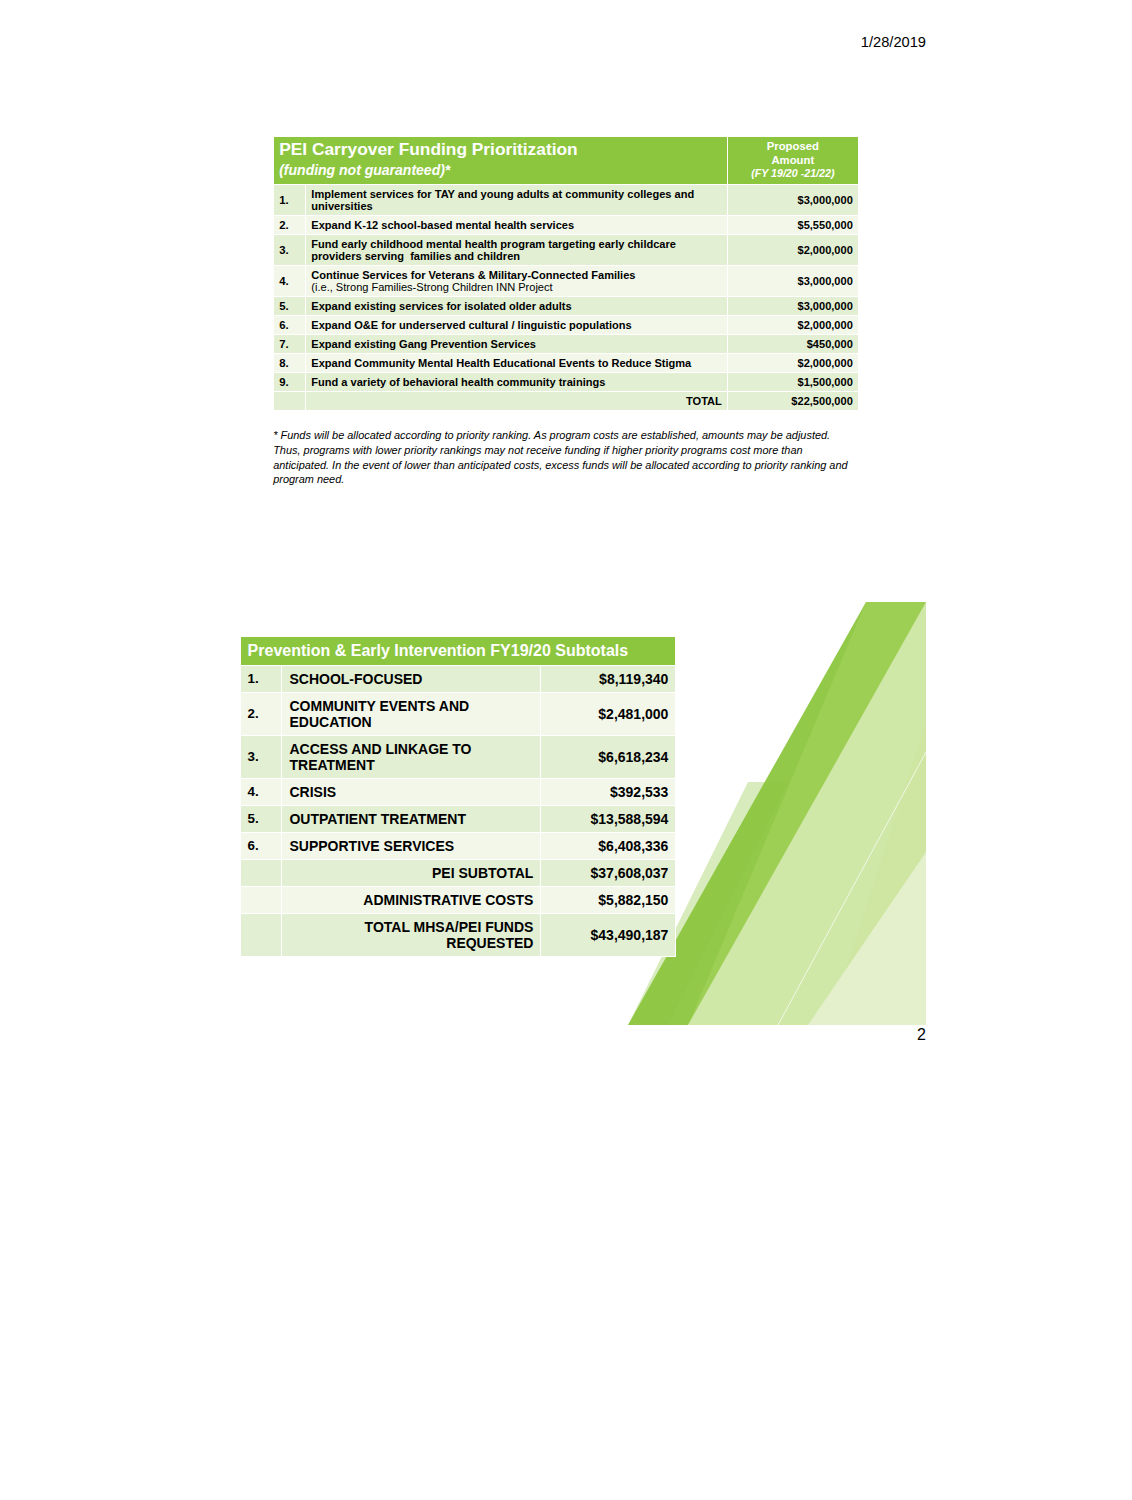1/28/2019
| PEI Carryover Funding Prioritization (funding not guaranteed)* | Proposed Amount (FY 19/20 -21/22) |
| --- | --- |
| 1. | Implement services for TAY and young adults at community colleges and universities | $3,000,000 |
| 2. | Expand K-12 school-based mental health services | $5,550,000 |
| 3. | Fund early childhood mental health program targeting early childcare providers serving families and children | $2,000,000 |
| 4. | Continue Services for Veterans & Military-Connected Families (i.e., Strong Families-Strong Children INN Project | $3,000,000 |
| 5. | Expand existing services for isolated older adults | $3,000,000 |
| 6. | Expand O&E for underserved cultural / linguistic populations | $2,000,000 |
| 7. | Expand existing Gang Prevention Services | $450,000 |
| 8. | Expand Community Mental Health Educational Events to Reduce Stigma | $2,000,000 |
| 9. | Fund a variety of behavioral health community trainings | $1,500,000 |
| | TOTAL | $22,500,000 |
* Funds will be allocated according to priority ranking. As program costs are established, amounts may be adjusted. Thus, programs with lower priority rankings may not receive funding if higher priority programs cost more than anticipated. In the event of lower than anticipated costs, excess funds will be allocated according to priority ranking and program need.
| Prevention & Early Intervention FY19/20 Subtotals |
| --- |
| 1. | SCHOOL-FOCUSED | $8,119,340 |
| 2. | COMMUNITY EVENTS AND EDUCATION | $2,481,000 |
| 3. | ACCESS AND LINKAGE TO TREATMENT | $6,618,234 |
| 4. | CRISIS | $392,533 |
| 5. | OUTPATIENT TREATMENT | $13,588,594 |
| 6. | SUPPORTIVE SERVICES | $6,408,336 |
| | PEI SUBTOTAL | $37,608,037 |
| | ADMINISTRATIVE COSTS | $5,882,150 |
| | TOTAL MHSA/PEI FUNDS REQUESTED | $43,490,187 |
2